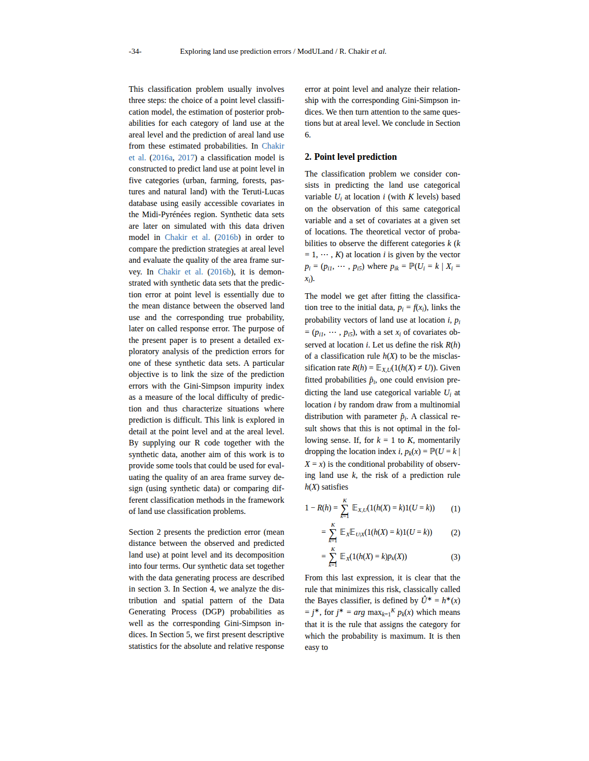-34-Exploring land use prediction errors / ModULand / R. Chakir et al.
This classification problem usually involves three steps: the choice of a point level classification model, the estimation of posterior probabilities for each category of land use at the areal level and the prediction of areal land use from these estimated probabilities. In Chakir et al. (2016a, 2017) a classification model is constructed to predict land use at point level in five categories (urban, farming, forests, pastures and natural land) with the Teruti-Lucas database using easily accessible covariates in the Midi-Pyrénées region. Synthetic data sets are later on simulated with this data driven model in Chakir et al. (2016b) in order to compare the prediction strategies at areal level and evaluate the quality of the area frame survey. In Chakir et al. (2016b), it is demonstrated with synthetic data sets that the prediction error at point level is essentially due to the mean distance between the observed land use and the corresponding true probability, later on called response error. The purpose of the present paper is to present a detailed exploratory analysis of the prediction errors for one of these synthetic data sets. A particular objective is to link the size of the prediction errors with the Gini-Simpson impurity index as a measure of the local difficulty of prediction and thus characterize situations where prediction is difficult. This link is explored in detail at the point level and at the areal level. By supplying our R code together with the synthetic data, another aim of this work is to provide some tools that could be used for evaluating the quality of an area frame survey design (using synthetic data) or comparing different classification methods in the framework of land use classification problems.
Section 2 presents the prediction error (mean distance between the observed and predicted land use) at point level and its decomposition into four terms. Our synthetic data set together with the data generating process are described in section 3. In Section 4, we analyze the distribution and spatial pattern of the Data Generating Process (DGP) probabilities as well as the corresponding Gini-Simpson indices. In Section 5, we first present descriptive statistics for the absolute and relative response error at point level and analyze their relationship with the corresponding Gini-Simpson indices. We then turn attention to the same questions but at areal level. We conclude in Section 6.
2. Point level prediction
The classification problem we consider consists in predicting the land use categorical variable Ui at location i (with K levels) based on the observation of this same categorical variable and a set of covariates at a given set of locations. The theoretical vector of probabilities to observe the different categories k (k = 1, ⋯ , K) at location i is given by the vector pi = (pi1, ⋯ , pi5) where pik = ℙ(Ui = k | Xi = xi).
The model we get after fitting the classification tree to the initial data, pi = f(xi), links the probability vectors of land use at location i, pi = (pi1, ⋯ , pi5), with a set xi of covariates observed at location i. Let us define the risk R(h) of a classification rule h(X) to be the misclassification rate R(h) = 𝔼X,U(1(h(X) ≠ U)). Given fitted probabilities p̂i, one could envision predicting the land use categorical variable Ui at location i by random draw from a multinomial distribution with parameter p̂i. A classical result shows that this is not optimal in the following sense. If, for k = 1 to K, momentarily dropping the location index i, pk(x) = ℙ(U = k | X = x) is the conditional probability of observing land use k, the risk of a prediction rule h(X) satisfies
1 − R(h) = K∑k=1 𝔼X,U(1(h(X) = k)1(U = k)) (1)
= K∑k=1 𝔼X𝔼U|X(1(h(X) = k)1(U = k)) (2)
= K∑k=1 𝔼X(1(h(X) = k)pk(X)) (3)
From this last expression, it is clear that the rule that minimizes this risk, classically called the Bayes classifier, is defined by Û∗ = h∗(x) = j∗, for j∗ = arg maxk=1K pk(x) which means that it is the rule that assigns the category for which the probability is maximum. It is then easy to